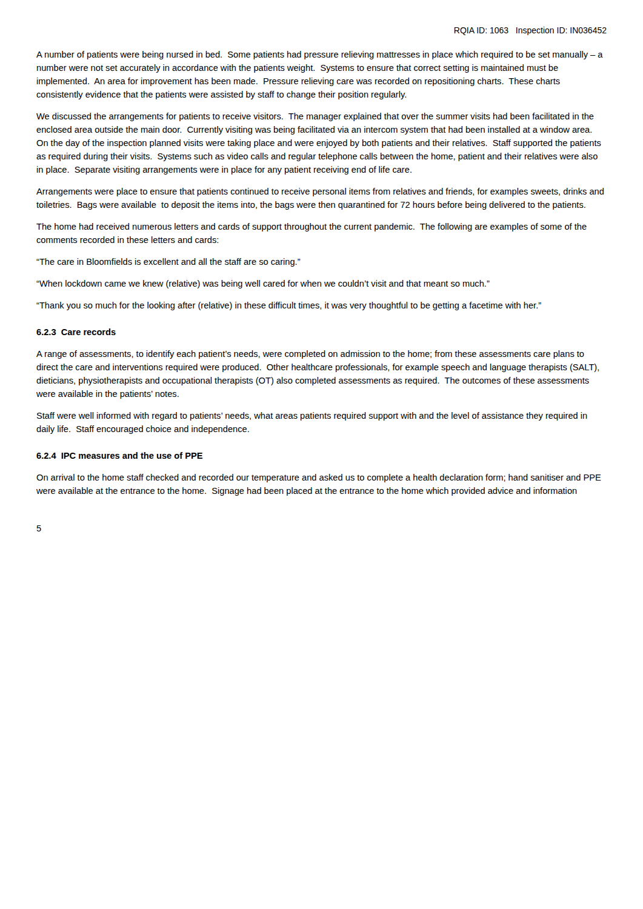RQIA ID: 1063 Inspection ID: IN036452
A number of patients were being nursed in bed. Some patients had pressure relieving mattresses in place which required to be set manually – a number were not set accurately in accordance with the patients weight. Systems to ensure that correct setting is maintained must be implemented. An area for improvement has been made. Pressure relieving care was recorded on repositioning charts. These charts consistently evidence that the patients were assisted by staff to change their position regularly.
We discussed the arrangements for patients to receive visitors. The manager explained that over the summer visits had been facilitated in the enclosed area outside the main door. Currently visiting was being facilitated via an intercom system that had been installed at a window area. On the day of the inspection planned visits were taking place and were enjoyed by both patients and their relatives. Staff supported the patients as required during their visits. Systems such as video calls and regular telephone calls between the home, patient and their relatives were also in place. Separate visiting arrangements were in place for any patient receiving end of life care.
Arrangements were place to ensure that patients continued to receive personal items from relatives and friends, for examples sweets, drinks and toiletries. Bags were available to deposit the items into, the bags were then quarantined for 72 hours before being delivered to the patients.
The home had received numerous letters and cards of support throughout the current pandemic. The following are examples of some of the comments recorded in these letters and cards:
“The care in Bloomfields is excellent and all the staff are so caring.”
“When lockdown came we knew (relative) was being well cared for when we couldn’t visit and that meant so much.”
“Thank you so much for the looking after (relative) in these difficult times, it was very thoughtful to be getting a facetime with her.”
6.2.3 Care records
A range of assessments, to identify each patient’s needs, were completed on admission to the home; from these assessments care plans to direct the care and interventions required were produced. Other healthcare professionals, for example speech and language therapists (SALT), dieticians, physiotherapists and occupational therapists (OT) also completed assessments as required. The outcomes of these assessments were available in the patients’ notes.
Staff were well informed with regard to patients’ needs, what areas patients required support with and the level of assistance they required in daily life. Staff encouraged choice and independence.
6.2.4 IPC measures and the use of PPE
On arrival to the home staff checked and recorded our temperature and asked us to complete a health declaration form; hand sanitiser and PPE were available at the entrance to the home. Signage had been placed at the entrance to the home which provided advice and information
5